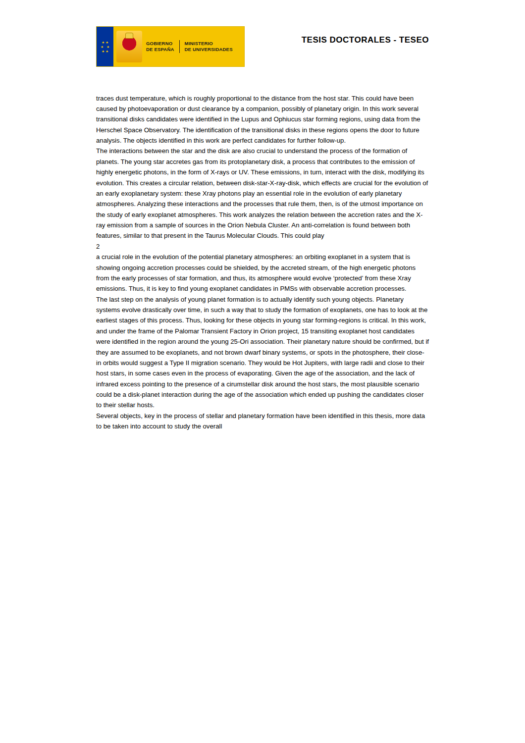GOBIERNO
DE ESPAÑA MINISTERIO
DE UNIVERSIDADES
TESIS DOCTORALES - TESEO
traces dust temperature, which is roughly proportional to the distance from the host star. This could have been caused by photoevaporation or dust clearance by a companion, possibly of planetary origin. In this work several transitional disks candidates were identified in the Lupus and Ophiucus star forming regions, using data from the Herschel Space Observatory. The identification of the transitional disks in these regions opens the door to future analysis. The objects identified in this work are perfect candidates for further follow-up.
The interactions between the star and the disk are also crucial to understand the process of the formation of planets. The young star accretes gas from its protoplanetary disk, a process that contributes to the emission of highly energetic photons, in the form of X-rays or UV. These emissions, in turn, interact with the disk, modifying its evolution. This creates a circular relation, between disk-star-X-ray-disk, which effects are crucial for the evolution of an early exoplanetary system: these Xray photons play an essential role in the evolution of early planetary atmospheres. Analyzing these interactions and the processes that rule them, then, is of the utmost importance on the study of early exoplanet atmospheres. This work analyzes the relation between the accretion rates and the X-ray emission from a sample of sources in the Orion Nebula Cluster. An anti-correlation is found between both features, similar to that present in the Taurus Molecular Clouds. This could play
2
a crucial role in the evolution of the potential planetary atmospheres: an orbiting exoplanet in a system that is showing ongoing accretion processes could be shielded, by the accreted stream, of the high energetic photons from the early processes of star formation, and thus, its atmosphere would evolve ‘protected’ from these Xray emissions. Thus, it is key to find young exoplanet candidates in PMSs with observable accretion processes.
The last step on the analysis of young planet formation is to actually identify such young objects. Planetary systems evolve drastically over time, in such a way that to study the formation of exoplanets, one has to look at the earliest stages of this process. Thus, looking for these objects in young star forming-regions is critical. In this work, and under the frame of the Palomar Transient Factory in Orion project, 15 transiting exoplanet host candidates were identified in the region around the young 25-Ori association. Their planetary nature should be confirmed, but if they are assumed to be exoplanets, and not brown dwarf binary systems, or spots in the photosphere, their close-in orbits would suggest a Type II migration scenario. They would be Hot Jupiters, with large radii and close to their host stars, in some cases even in the process of evaporating. Given the age of the association, and the lack of infrared excess pointing to the presence of a cirumstellar disk around the host stars, the most plausible scenario could be a disk-planet interaction during the age of the association which ended up pushing the candidates closer to their stellar hosts.
Several objects, key in the process of stellar and planetary formation have been identified in this thesis, more data to be taken into account to study the overall